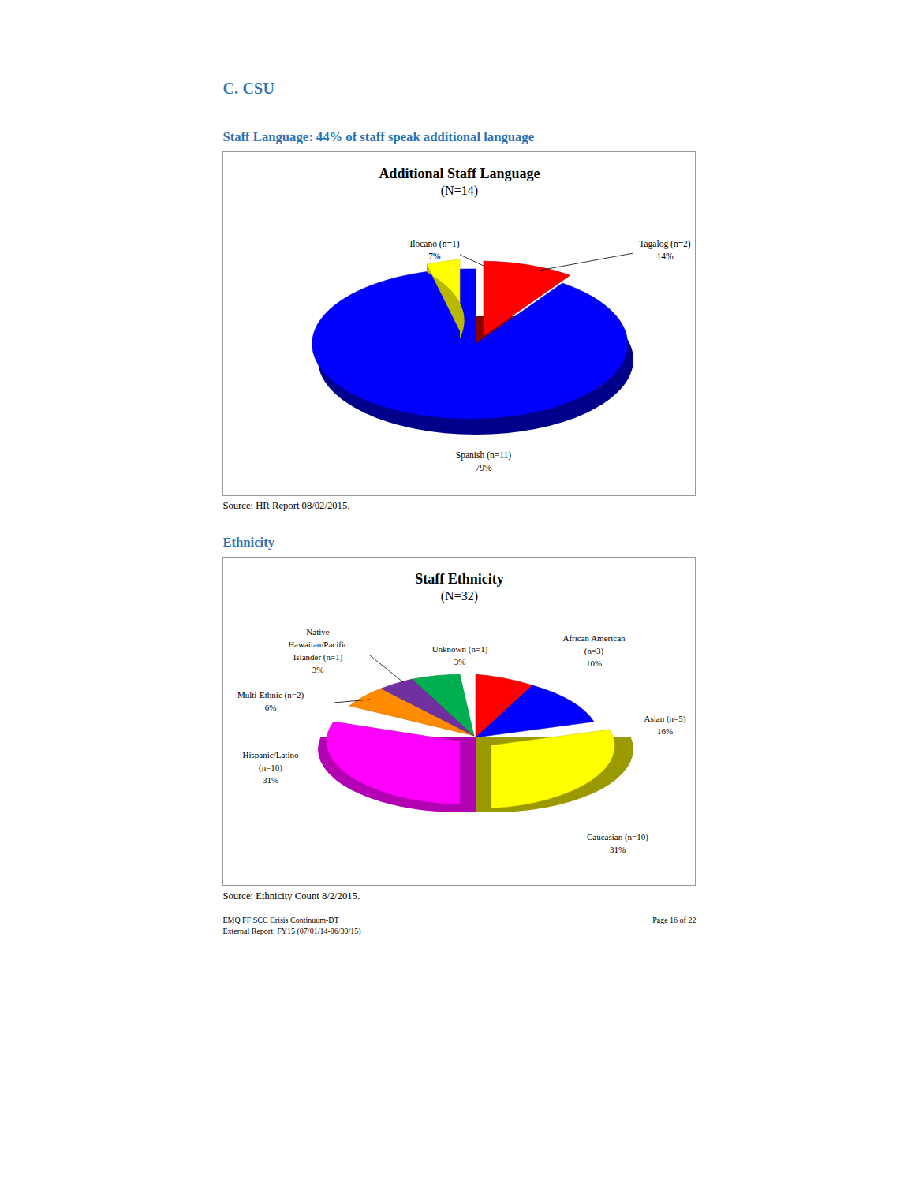C. CSU
Staff Language: 44% of staff speak additional language
Additional Staff Language (N=14)
Ilocano (n=1) 7% Tagalog (n=2) 14% Spanish (n=11) 79%
Source: HR Report 08/02/2015.
Ethnicity
Staff Ethnicity (N=32)
Native Hawaiian/Pacific Islander (n=1) 3% Unknown (n=1) 3% African American (n=3) 10% Multi-Ethnic (n=2) 6% Hispanic/Latino (n=10) 31% Asian (n=5) 16% Caucasian (n=10) 31%
Source: Ethnicity Count 8/2/2015.
EMQ FF SCC Crisis Continuum-DT
External Report: FY15 (07/01/14-06/30/15)
Page 16 of 22